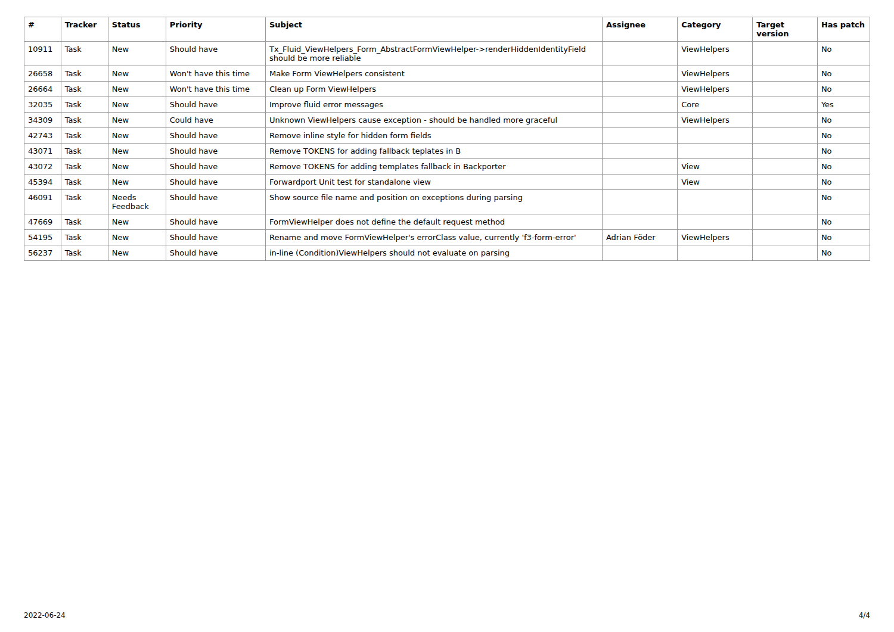| # | Tracker | Status | Priority | Subject | Assignee | Category | Target version | Has patch |
| --- | --- | --- | --- | --- | --- | --- | --- | --- |
| 10911 | Task | New | Should have | Tx_Fluid_ViewHelpers_Form_AbstractFormViewHelper->renderHiddenIdentityField should be more reliable | | ViewHelpers | | No |
| 26658 | Task | New | Won't have this time | Make Form ViewHelpers consistent | | ViewHelpers | | No |
| 26664 | Task | New | Won't have this time | Clean up Form ViewHelpers | | ViewHelpers | | No |
| 32035 | Task | New | Should have | Improve fluid error messages | | Core | | Yes |
| 34309 | Task | New | Could have | Unknown ViewHelpers cause exception - should be handled more graceful | | ViewHelpers | | No |
| 42743 | Task | New | Should have | Remove inline style for hidden form fields | | | | No |
| 43071 | Task | New | Should have | Remove TOKENS for adding fallback teplates in B | | | | No |
| 43072 | Task | New | Should have | Remove TOKENS for adding templates fallback in Backporter | | View | | No |
| 45394 | Task | New | Should have | Forwardport Unit test for standalone view | | View | | No |
| 46091 | Task | Needs Feedback | Should have | Show source file name and position on exceptions during parsing | | | | No |
| 47669 | Task | New | Should have | FormViewHelper does not define the default request method | | | | No |
| 54195 | Task | New | Should have | Rename and move FormViewHelper's errorClass value, currently 'f3-form-error' | Adrian Föder | ViewHelpers | | No |
| 56237 | Task | New | Should have | in-line (Condition)ViewHelpers should not evaluate on parsing | | | | No |
2022-06-24 4/4